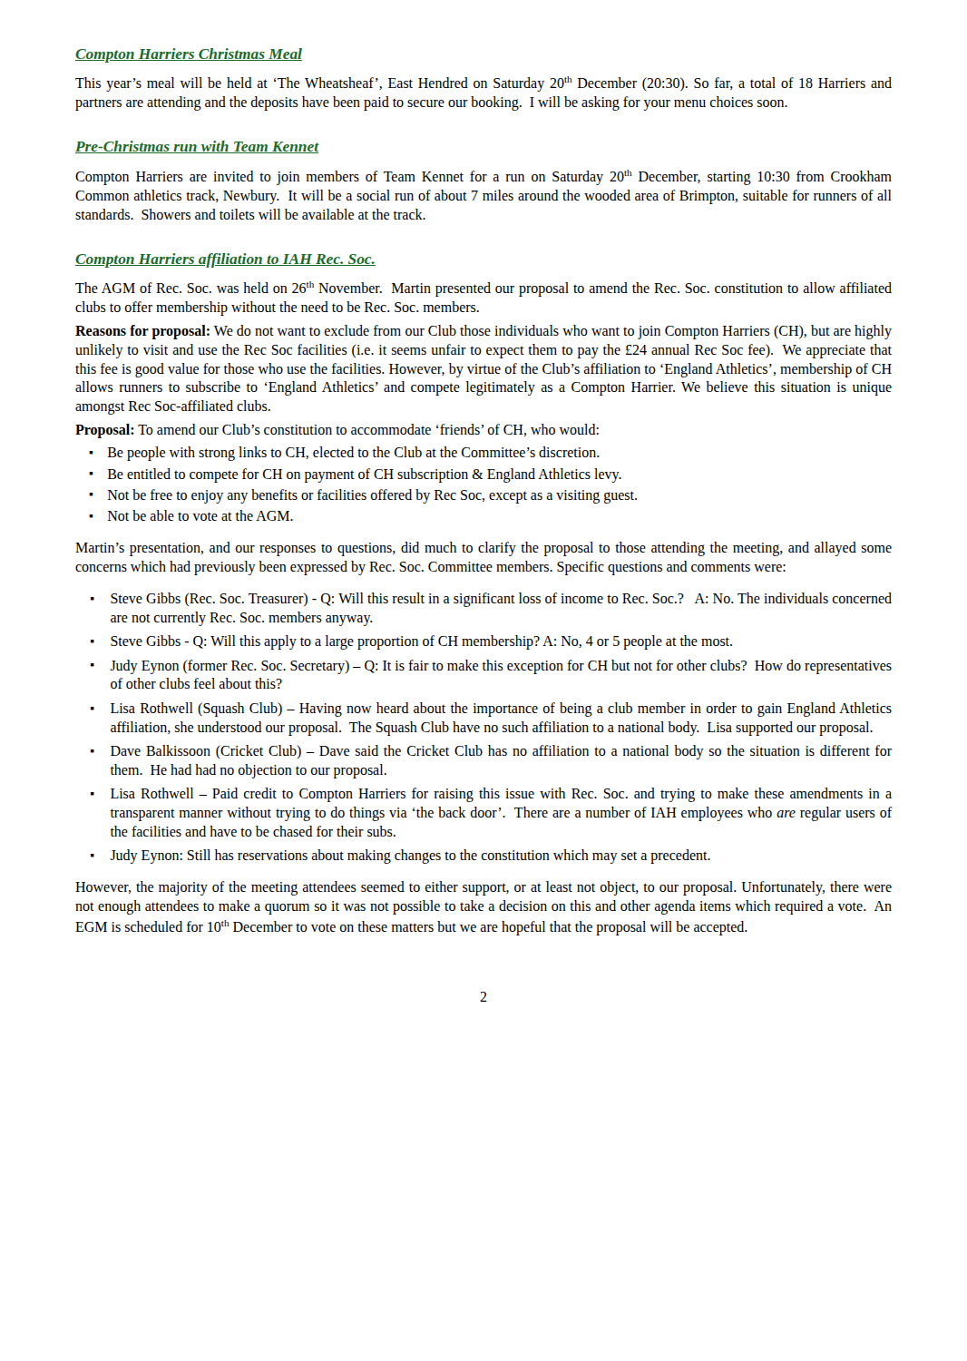Compton Harriers Christmas Meal
This year’s meal will be held at ‘The Wheatsheaf’, East Hendred on Saturday 20th December (20:30). So far, a total of 18 Harriers and partners are attending and the deposits have been paid to secure our booking. I will be asking for your menu choices soon.
Pre-Christmas run with Team Kennet
Compton Harriers are invited to join members of Team Kennet for a run on Saturday 20th December, starting 10:30 from Crookham Common athletics track, Newbury. It will be a social run of about 7 miles around the wooded area of Brimpton, suitable for runners of all standards. Showers and toilets will be available at the track.
Compton Harriers affiliation to IAH Rec. Soc.
The AGM of Rec. Soc. was held on 26th November. Martin presented our proposal to amend the Rec. Soc. constitution to allow affiliated clubs to offer membership without the need to be Rec. Soc. members.
Reasons for proposal: We do not want to exclude from our Club those individuals who want to join Compton Harriers (CH), but are highly unlikely to visit and use the Rec Soc facilities (i.e. it seems unfair to expect them to pay the £24 annual Rec Soc fee). We appreciate that this fee is good value for those who use the facilities. However, by virtue of the Club’s affiliation to ‘England Athletics’, membership of CH allows runners to subscribe to ‘England Athletics’ and compete legitimately as a Compton Harrier. We believe this situation is unique amongst Rec Soc-affiliated clubs.
Proposal: To amend our Club’s constitution to accommodate ‘friends’ of CH, who would:
Be people with strong links to CH, elected to the Club at the Committee’s discretion.
Be entitled to compete for CH on payment of CH subscription & England Athletics levy.
Not be free to enjoy any benefits or facilities offered by Rec Soc, except as a visiting guest.
Not be able to vote at the AGM.
Martin’s presentation, and our responses to questions, did much to clarify the proposal to those attending the meeting, and allayed some concerns which had previously been expressed by Rec. Soc. Committee members. Specific questions and comments were:
Steve Gibbs (Rec. Soc. Treasurer) - Q: Will this result in a significant loss of income to Rec. Soc.? A: No. The individuals concerned are not currently Rec. Soc. members anyway.
Steve Gibbs - Q: Will this apply to a large proportion of CH membership? A: No, 4 or 5 people at the most.
Judy Eynon (former Rec. Soc. Secretary) – Q: It is fair to make this exception for CH but not for other clubs? How do representatives of other clubs feel about this?
Lisa Rothwell (Squash Club) – Having now heard about the importance of being a club member in order to gain England Athletics affiliation, she understood our proposal. The Squash Club have no such affiliation to a national body. Lisa supported our proposal.
Dave Balkissoon (Cricket Club) – Dave said the Cricket Club has no affiliation to a national body so the situation is different for them. He had had no objection to our proposal.
Lisa Rothwell – Paid credit to Compton Harriers for raising this issue with Rec. Soc. and trying to make these amendments in a transparent manner without trying to do things via ‘the back door’. There are a number of IAH employees who are regular users of the facilities and have to be chased for their subs.
Judy Eynon: Still has reservations about making changes to the constitution which may set a precedent.
However, the majority of the meeting attendees seemed to either support, or at least not object, to our proposal. Unfortunately, there were not enough attendees to make a quorum so it was not possible to take a decision on this and other agenda items which required a vote. An EGM is scheduled for 10th December to vote on these matters but we are hopeful that the proposal will be accepted.
2